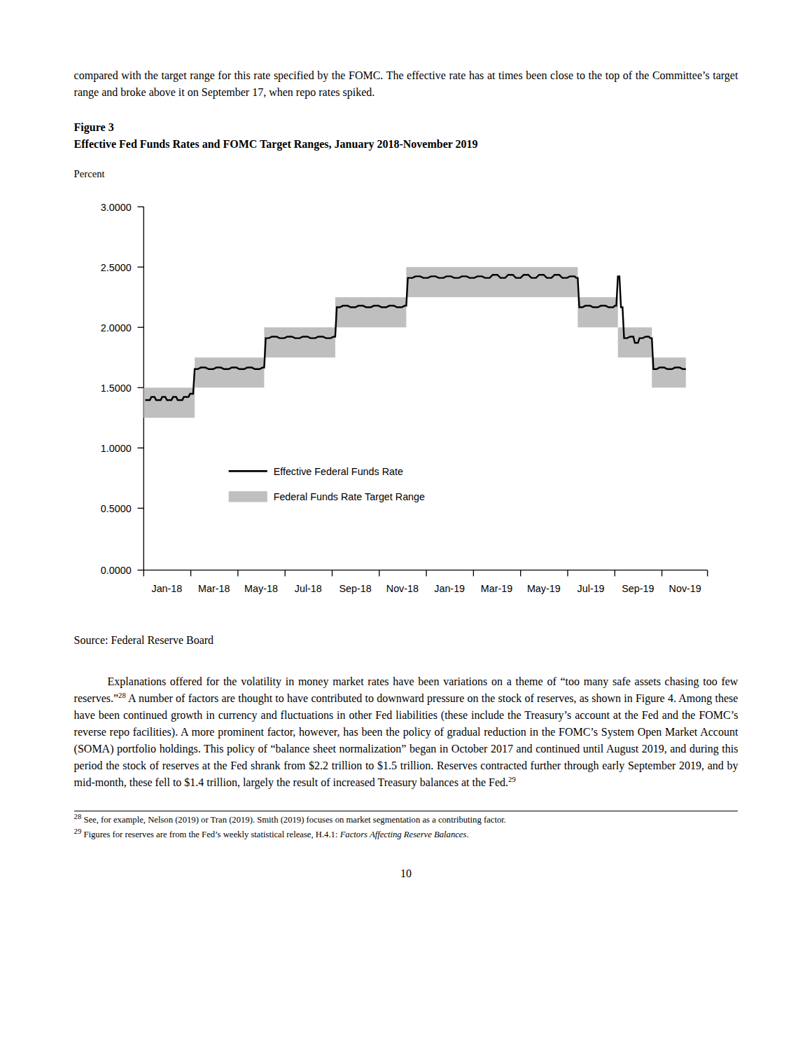compared with the target range for this rate specified by the FOMC. The effective rate has at times been close to the top of the Committee’s target range and broke above it on September 17, when repo rates spiked.
Figure 3 Effective Fed Funds Rates and FOMC Target Ranges, January 2018-November 2019
Percent
3.0000 2.5000 2.0000 1.5000 1.0000 0.5000 0.0000 Jan-18 Mar-18 May-18 Jul-18 Sep-18 Nov-18 Jan-19 Mar-19 May-19 Jul-19 Sep-19 Nov-19 Effective Federal Funds Rate Federal Funds Rate Target Range
Source: Federal Reserve Board
Explanations offered for the volatility in money market rates have been variations on a theme of “too many safe assets chasing too few reserves.”28 A number of factors are thought to have contributed to downward pressure on the stock of reserves, as shown in Figure 4. Among these have been continued growth in currency and fluctuations in other Fed liabilities (these include the Treasury’s account at the Fed and the FOMC’s reverse repo facilities). A more prominent factor, however, has been the policy of gradual reduction in the FOMC’s System Open Market Account (SOMA) portfolio holdings. This policy of “balance sheet normalization” began in October 2017 and continued until August 2019, and during this period the stock of reserves at the Fed shrank from $2.2 trillion to $1.5 trillion. Reserves contracted further through early September 2019, and by mid-month, these fell to $1.4 trillion, largely the result of increased Treasury balances at the Fed.29
28 See, for example, Nelson (2019) or Tran (2019). Smith (2019) focuses on market segmentation as a contributing factor.
29 Figures for reserves are from the Fed’s weekly statistical release, H.4.1: Factors Affecting Reserve Balances.
10